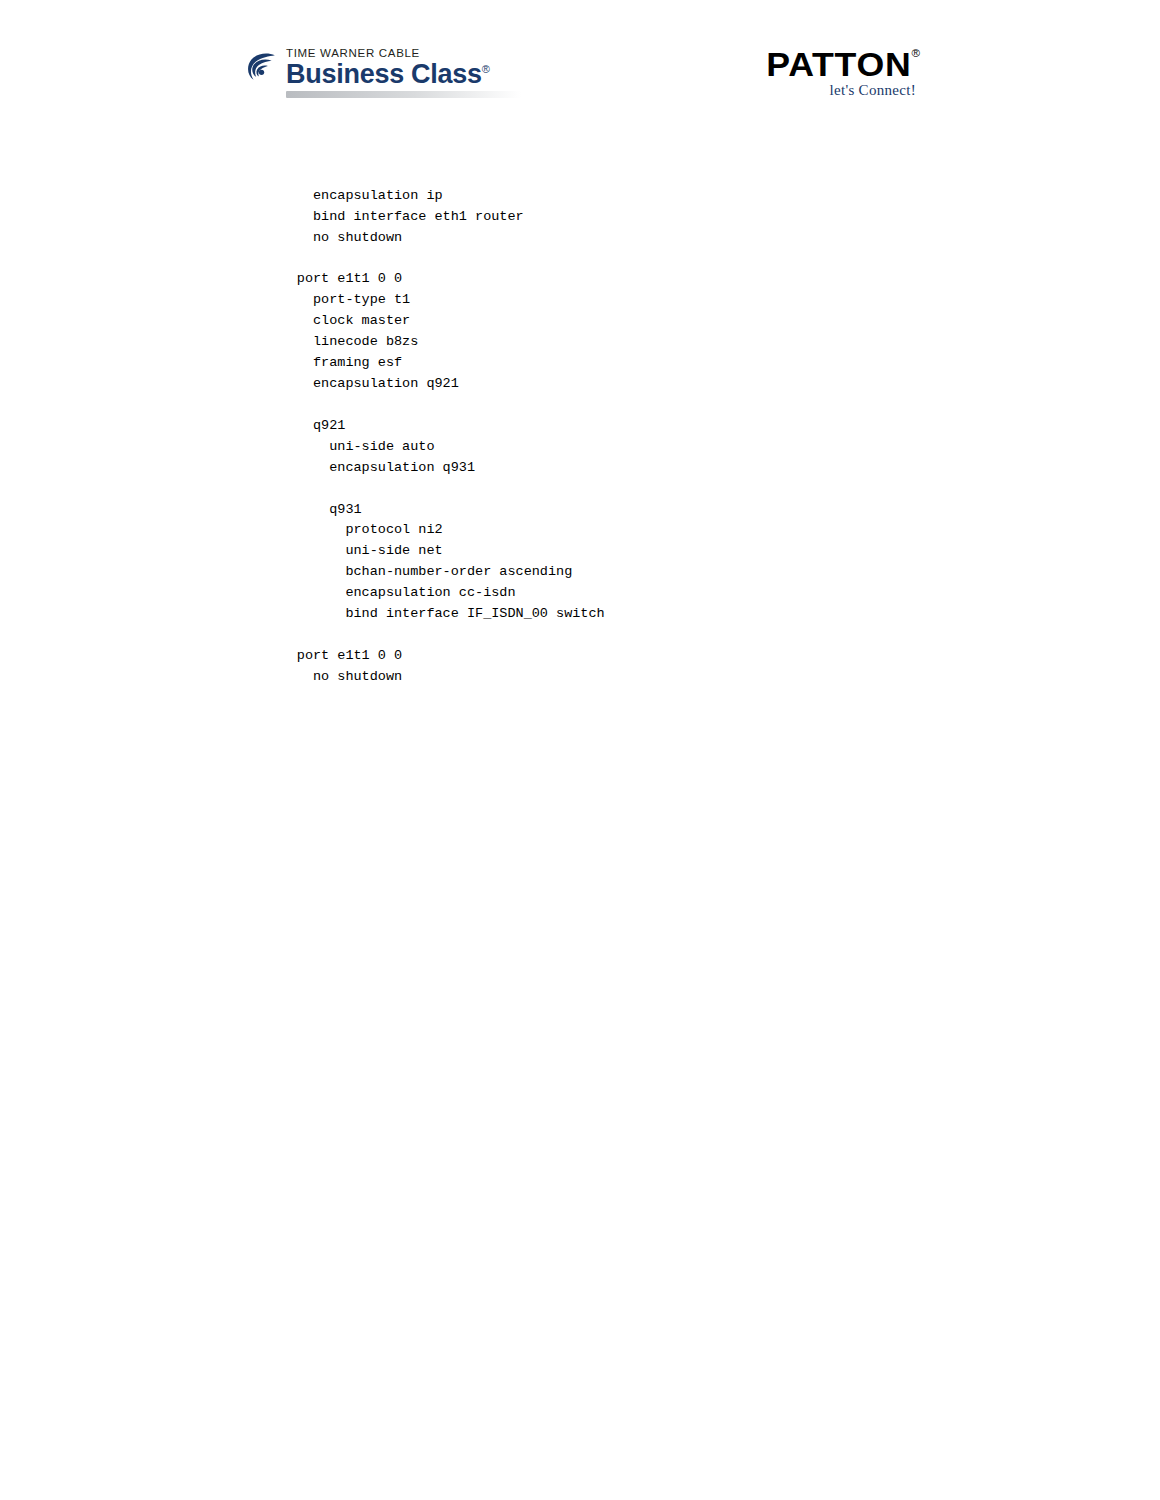TIME WARNER CABLE
Business Class®
PATTON®
let's Connect!
  encapsulation ip
  bind interface eth1 router
  no shutdown

port e1t1 0 0
  port-type t1
  clock master
  linecode b8zs
  framing esf
  encapsulation q921

  q921
    uni-side auto
    encapsulation q931

    q931
      protocol ni2
      uni-side net
      bchan-number-order ascending
      encapsulation cc-isdn
      bind interface IF_ISDN_00 switch

port e1t1 0 0
  no shutdown